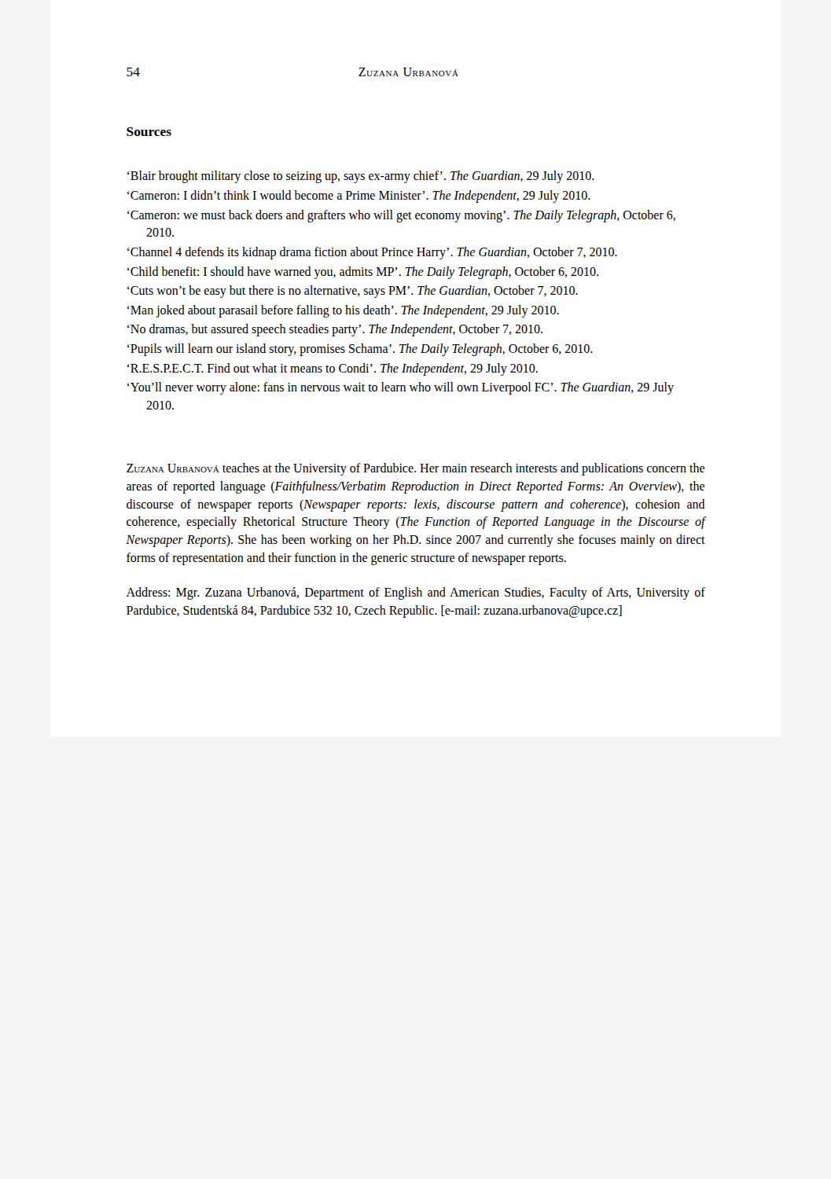54
Zuzana Urbanová
Sources
‘Blair brought military close to seizing up, says ex-army chief’. The Guardian, 29 July 2010.
‘Cameron: I didn’t think I would become a Prime Minister’. The Independent, 29 July 2010.
‘Cameron: we must back doers and grafters who will get economy moving’. The Daily Telegraph, October 6, 2010.
‘Channel 4 defends its kidnap drama fiction about Prince Harry’. The Guardian, October 7, 2010.
‘Child benefit: I should have warned you, admits MP’. The Daily Telegraph, October 6, 2010.
‘Cuts won’t be easy but there is no alternative, says PM’. The Guardian, October 7, 2010.
‘Man joked about parasail before falling to his death’. The Independent, 29 July 2010.
‘No dramas, but assured speech steadies party’. The Independent, October 7, 2010.
‘Pupils will learn our island story, promises Schama’. The Daily Telegraph, October 6, 2010.
‘R.E.S.P.E.C.T. Find out what it means to Condi’. The Independent, 29 July 2010.
‘You’ll never worry alone: fans in nervous wait to learn who will own Liverpool FC’. The Guardian, 29 July 2010.
Zuzana Urbanová teaches at the University of Pardubice. Her main research interests and publications concern the areas of reported language (Faithfulness/Verbatim Reproduction in Direct Reported Forms: An Overview), the discourse of newspaper reports (Newspaper reports: lexis, discourse pattern and coherence), cohesion and coherence, especially Rhetorical Structure Theory (The Function of Reported Language in the Discourse of Newspaper Reports). She has been working on her Ph.D. since 2007 and currently she focuses mainly on direct forms of representation and their function in the generic structure of newspaper reports.
Address: Mgr. Zuzana Urbanová, Department of English and American Studies, Faculty of Arts, University of Pardubice, Studentská 84, Pardubice 532 10, Czech Republic. [e-mail: zuzana.urbanova@upce.cz]